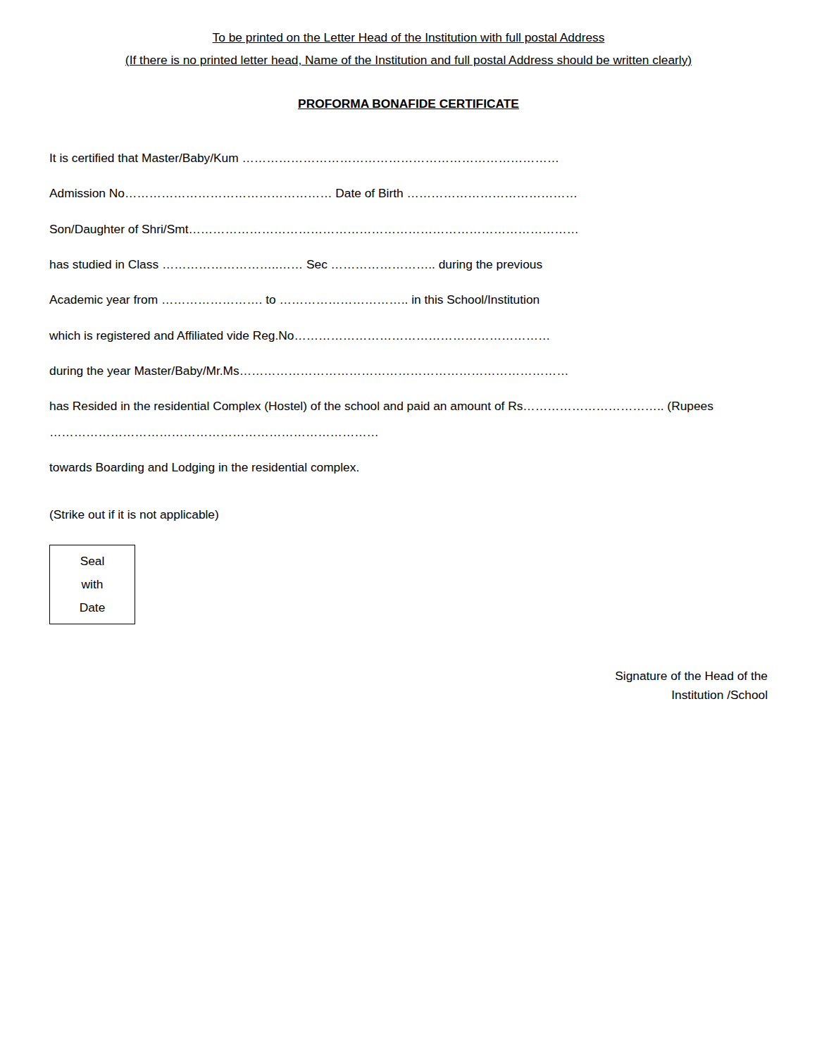To be printed on the Letter Head of the Institution with full postal Address
(If there is no printed letter head, Name of the Institution and full postal Address should be written clearly)
PROFORMA BONAFIDE CERTIFICATE
It is certified that Master/Baby/Kum ……………………………………………………………………
Admission No…………………………………………… Date of Birth ……………………………………
Son/Daughter of Shri/Smt……………………………………………………………………………………
has studied in Class ………………………..…… Sec …………………….. during the previous
Academic year from ……………………. to ………………………….. in this School/Institution
which is registered and Affiliated vide Reg.No………………………………………………………
during the year Master/Baby/Mr.Ms………………………………………………………………………
has Resided in the residential Complex (Hostel) of the school and paid an amount of Rs…………………………….. (Rupees ………………………………………………………………………
towards Boarding and Lodging in the residential complex.
(Strike out if it is not applicable)
Seal
with
Date
Signature of the Head of the Institution /School